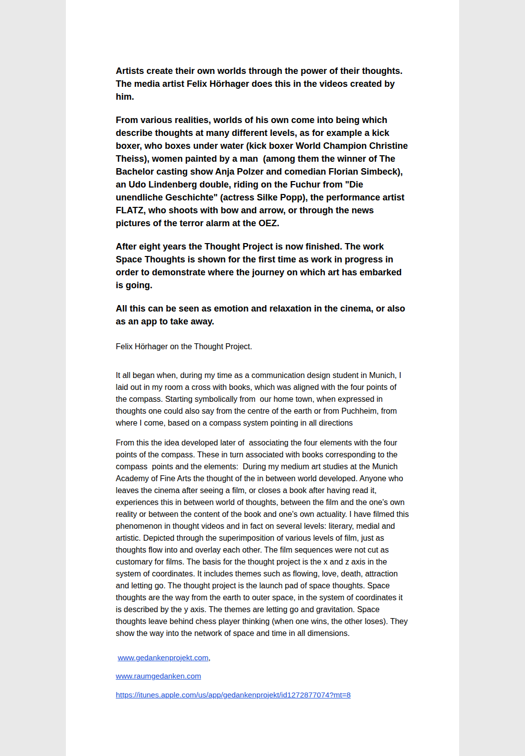Artists create their own worlds through the power of their thoughts. The media artist Felix Hörhager does this in the videos created by him.
From various realities, worlds of his own come into being which describe thoughts at many different levels, as for example a kick boxer, who boxes under water (kick boxer World Champion Christine Theiss), women painted by a man (among them the winner of The Bachelor casting show Anja Polzer and comedian Florian Simbeck), an Udo Lindenberg double, riding on the Fuchur from "Die unendliche Geschichte" (actress Silke Popp), the performance artist FLATZ, who shoots with bow and arrow, or through the news pictures of the terror alarm at the OEZ.
After eight years the Thought Project is now finished. The work Space Thoughts is shown for the first time as work in progress in order to demonstrate where the journey on which art has embarked is going.
All this can be seen as emotion and relaxation in the cinema, or also as an app to take away.
Felix Hörhager on the Thought Project.
It all began when, during my time as a communication design student in Munich, I laid out in my room a cross with books, which was aligned with the four points of the compass. Starting symbolically from our home town, when expressed in thoughts one could also say from the centre of the earth or from Puchheim, from where I come, based on a compass system pointing in all directions
From this the idea developed later of associating the four elements with the four points of the compass. These in turn associated with books corresponding to the compass points and the elements: During my medium art studies at the Munich Academy of Fine Arts the thought of the in between world developed. Anyone who leaves the cinema after seeing a film, or closes a book after having read it, experiences this in between world of thoughts, between the film and the one's own reality or between the content of the book and one's own actuality. I have filmed this phenomenon in thought videos and in fact on several levels: literary, medial and artistic. Depicted through the superimposition of various levels of film, just as thoughts flow into and overlay each other. The film sequences were not cut as customary for films. The basis for the thought project is the x and z axis in the system of coordinates. It includes themes such as flowing, love, death, attraction and letting go. The thought project is the launch pad of space thoughts. Space thoughts are the way from the earth to outer space, in the system of coordinates it is described by the y axis. The themes are letting go and gravitation. Space thoughts leave behind chess player thinking (when one wins, the other loses). They show the way into the network of space and time in all dimensions.
www.gedankenprojekt.com,
www.raumgedanken.com
https://itunes.apple.com/us/app/gedankenprojekt/id1272877074?mt=8